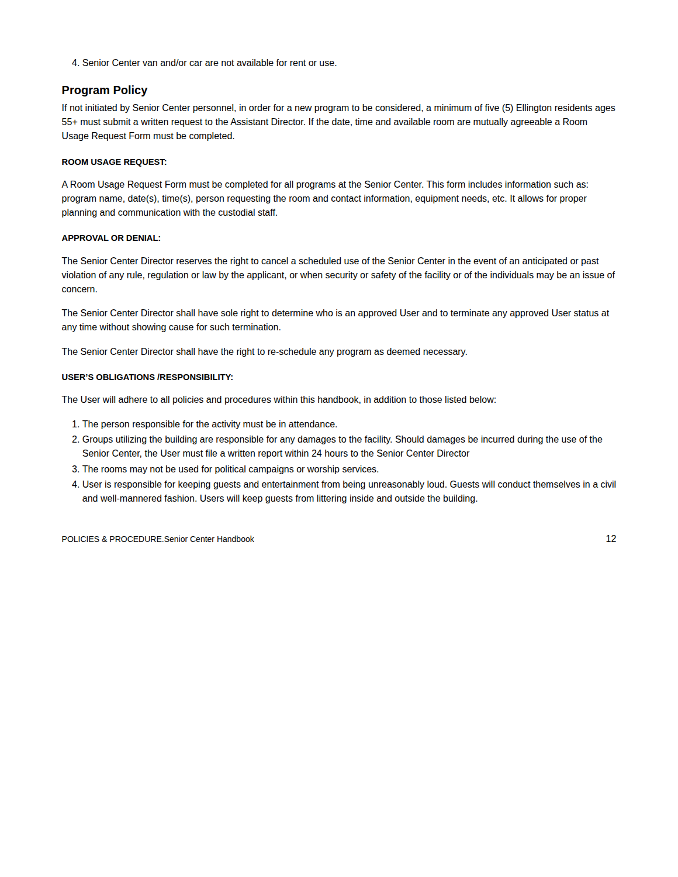Senior Center van and/or car are not available for rent or use.
Program Policy
If not initiated by Senior Center personnel, in order for a new program to be considered, a minimum of five (5) Ellington residents ages 55+ must submit a written request to the Assistant Director. If the date, time and available room are mutually agreeable a Room Usage Request Form must be completed.
ROOM USAGE REQUEST:
A Room Usage Request Form must be completed for all programs at the Senior Center. This form includes information such as: program name, date(s), time(s), person requesting the room and contact information, equipment needs, etc. It allows for proper planning and communication with the custodial staff.
APPROVAL OR DENIAL:
The Senior Center Director reserves the right to cancel a scheduled use of the Senior Center in the event of an anticipated or past violation of any rule, regulation or law by the applicant, or when security or safety of the facility or of the individuals may be an issue of concern.
The Senior Center Director shall have sole right to determine who is an approved User and to terminate any approved User status at any time without showing cause for such termination.
The Senior Center Director shall have the right to re-schedule any program as deemed necessary.
USER’S OBLIGATIONS /RESPONSIBILITY:
The User will adhere to all policies and procedures within this handbook, in addition to those listed below:
The person responsible for the activity must be in attendance.
Groups utilizing the building are responsible for any damages to the facility. Should damages be incurred during the use of the Senior Center, the User must file a written report within 24 hours to the Senior Center Director
The rooms may not be used for political campaigns or worship services.
User is responsible for keeping guests and entertainment from being unreasonably loud. Guests will conduct themselves in a civil and well-mannered fashion. Users will keep guests from littering inside and outside the building.
POLICIES & PROCEDURE.Senior Center Handbook 12